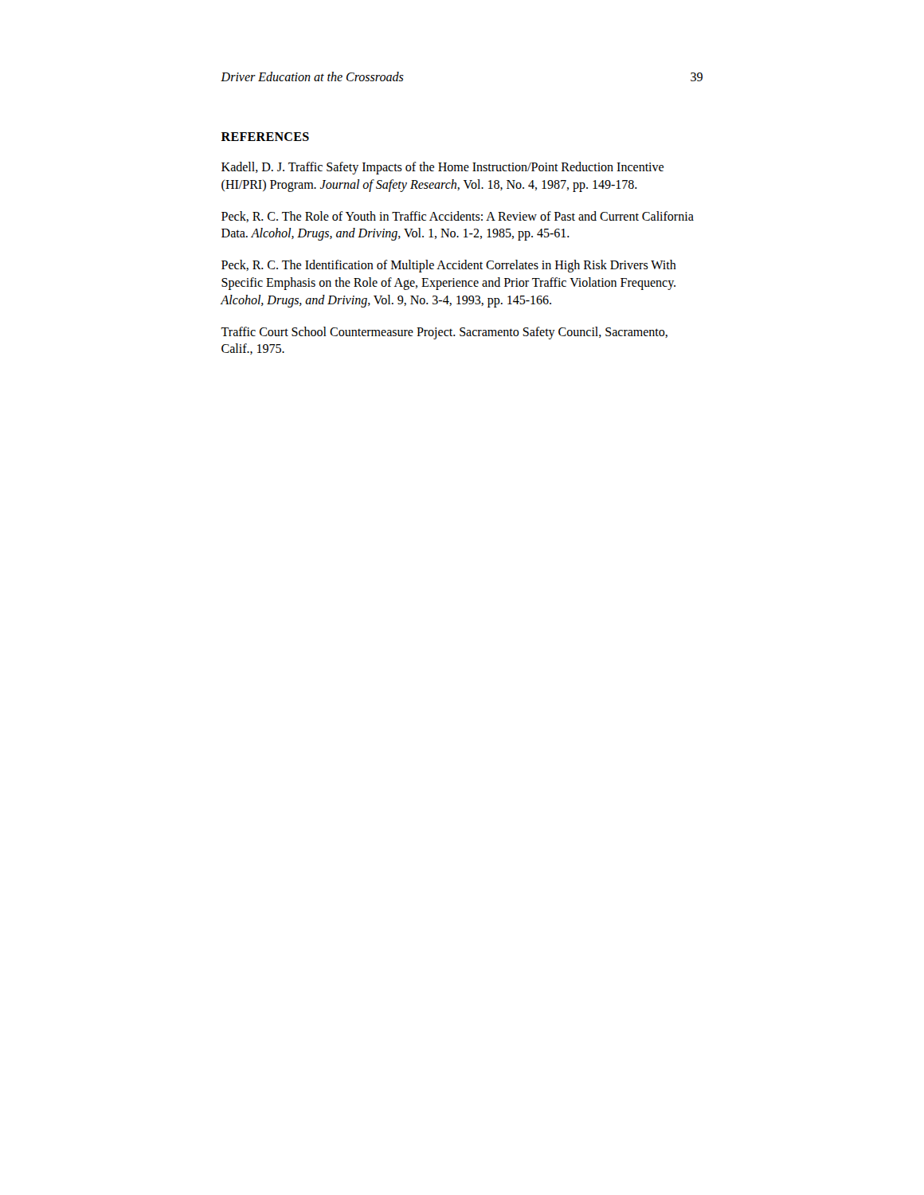Driver Education at the Crossroads 39
REFERENCES
Kadell, D. J. Traffic Safety Impacts of the Home Instruction/Point Reduction Incentive (HI/PRI) Program. Journal of Safety Research, Vol. 18, No. 4, 1987, pp. 149-178.
Peck, R. C. The Role of Youth in Traffic Accidents: A Review of Past and Current California Data. Alcohol, Drugs, and Driving, Vol. 1, No. 1-2, 1985, pp. 45-61.
Peck, R. C. The Identification of Multiple Accident Correlates in High Risk Drivers With Specific Emphasis on the Role of Age, Experience and Prior Traffic Violation Frequency. Alcohol, Drugs, and Driving, Vol. 9, No. 3-4, 1993, pp. 145-166.
Traffic Court School Countermeasure Project. Sacramento Safety Council, Sacramento, Calif., 1975.